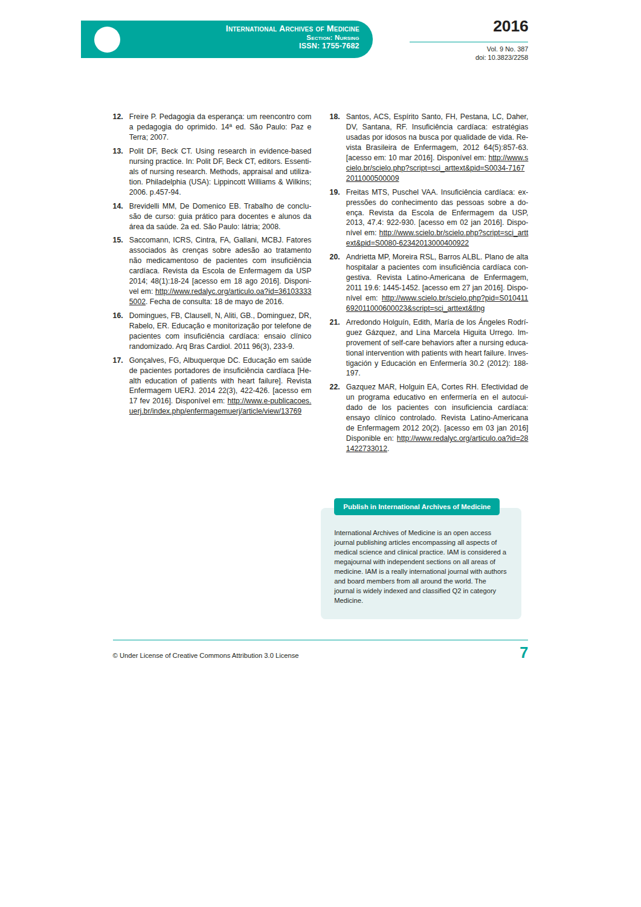International Archives of Medicine
Section: Nursing
ISSN: 1755-7682
2016
Vol. 9 No. 387
doi: 10.3823/2258
Freire P. Pedagogia da esperança: um reencontro com a pedagogia do oprimido. 14ª ed. São Paulo: Paz e Terra; 2007.
Polit DF, Beck CT. Using research in evidence-based nursing practice. In: Polit DF, Beck CT, editors. Essentials of nursing research. Methods, appraisal and utilization. Philadelphia (USA): Lippincott Williams & Wilkins; 2006. p.457-94.
Brevidelli MM, De Domenico EB. Trabalho de conclusão de curso: guia prático para docentes e alunos da área da saúde. 2a ed. São Paulo: Iátria; 2008.
Saccomann, ICRS, Cintra, FA, Gallani, MCBJ. Fatores associados às crenças sobre adesão ao tratamento não medicamentoso de pacientes com insuficiência cardíaca. Revista da Escola de Enfermagem da USP 2014; 48(1):18-24 [acesso em 18 ago 2016]. Disponivel em: http://www.redalyc.org/articulo.oa?id=361033335002. Fecha de consulta: 18 de mayo de 2016.
Domingues, FB, Clausell, N, Aliti, GB., Dominguez, DR, Rabelo, ER. Educação e monitorização por telefone de pacientes com insuficiência cardíaca: ensaio clínico randomizado. Arq Bras Cardiol. 2011 96(3), 233-9.
Gonçalves, FG, Albuquerque DC. Educação em saúde de pacientes portadores de insuficiência cardíaca [Health education of patients with heart failure]. Revista Enfermagem UERJ. 2014 22(3), 422-426. [acesso em 17 fev 2016]. Disponível em: http://www.e-publicacoes.uerj.br/index.php/enfermagemuerj/article/view/13769
Santos, ACS, Espírito Santo, FH, Pestana, LC, Daher, DV, Santana, RF. Insuficiência cardíaca: estratégias usadas por idosos na busca por qualidade de vida. Revista Brasileira de Enfermagem, 2012 64(5):857-63. [acesso em: 10 mar 2016]. Disponível em: http://www.scielo.br/scielo.php?script=sci_arttext&pid=S0034-71672011000500009
Freitas MTS, Puschel VAA. Insuficiência cardíaca: expressões do conhecimento das pessoas sobre a doença. Revista da Escola de Enfermagem da USP, 2013, 47.4: 922-930. [acesso em 02 jan 2016]. Disponível em: http://www.scielo.br/scielo.php?script=sci_arttext&pid=S0080-62342013000400922
Andrietta MP, Moreira RSL, Barros ALBL. Plano de alta hospitalar a pacientes com insuficiência cardíaca congestiva. Revista Latino-Americana de Enfermagem, 2011 19.6: 1445-1452. [acesso em 27 jan 2016]. Disponível em: http://www.scielo.br/scielo.php?pid=S010411692011000600023&script=sci_arttext&tlng
Arredondo Holguín, Edith, María de los Ángeles Rodríguez Gázquez, and Lina Marcela Higuita Urrego. Improvement of self-care behaviors after a nursing educational intervention with patients with heart failure. Investigación y Educación en Enfermería 30.2 (2012): 188-197.
Gazquez MAR, Holguin EA, Cortes RH. Efectividad de un programa educativo en enfermería en el autocuidado de los pacientes con insuficiencia cardíaca: ensayo clínico controlado. Revista Latino-Americana de Enfermagem 2012 20(2). [acesso em 03 jan 2016] Disponible en: http://www.redalyc.org/articulo.oa?id=281422733012.
Publish in International Archives of Medicine
International Archives of Medicine is an open access journal publishing articles encompassing all aspects of medical science and clinical practice. IAM is considered a megajournal with independent sections on all areas of medicine. IAM is a really international journal with authors and board members from all around the world. The journal is widely indexed and classified Q2 in category Medicine.
© Under License of Creative Commons Attribution 3.0 License
7